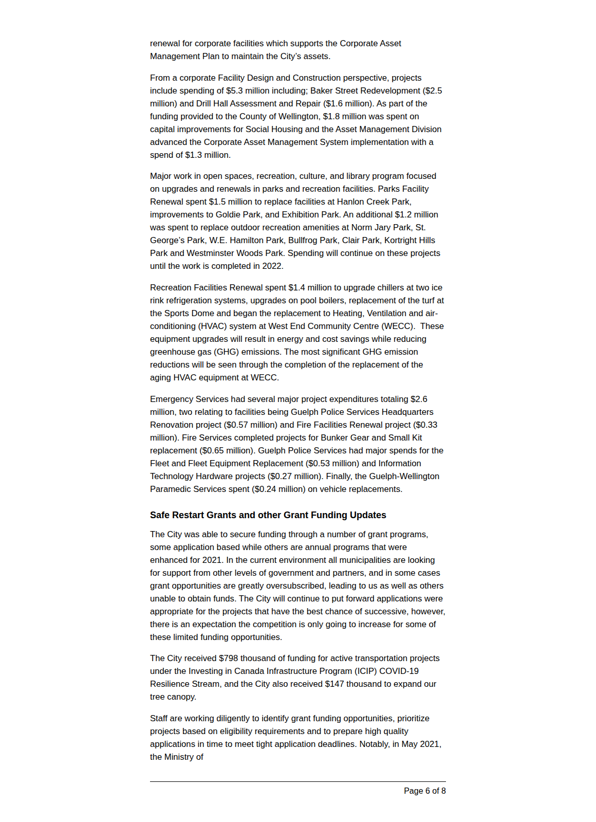renewal for corporate facilities which supports the Corporate Asset Management Plan to maintain the City’s assets.
From a corporate Facility Design and Construction perspective, projects include spending of $5.3 million including; Baker Street Redevelopment ($2.5 million) and Drill Hall Assessment and Repair ($1.6 million). As part of the funding provided to the County of Wellington, $1.8 million was spent on capital improvements for Social Housing and the Asset Management Division advanced the Corporate Asset Management System implementation with a spend of $1.3 million.
Major work in open spaces, recreation, culture, and library program focused on upgrades and renewals in parks and recreation facilities. Parks Facility Renewal spent $1.5 million to replace facilities at Hanlon Creek Park, improvements to Goldie Park, and Exhibition Park. An additional $1.2 million was spent to replace outdoor recreation amenities at Norm Jary Park, St. George’s Park, W.E. Hamilton Park, Bullfrog Park, Clair Park, Kortright Hills Park and Westminster Woods Park. Spending will continue on these projects until the work is completed in 2022.
Recreation Facilities Renewal spent $1.4 million to upgrade chillers at two ice rink refrigeration systems, upgrades on pool boilers, replacement of the turf at the Sports Dome and began the replacement to Heating, Ventilation and air-conditioning (HVAC) system at West End Community Centre (WECC). These equipment upgrades will result in energy and cost savings while reducing greenhouse gas (GHG) emissions. The most significant GHG emission reductions will be seen through the completion of the replacement of the aging HVAC equipment at WECC.
Emergency Services had several major project expenditures totaling $2.6 million, two relating to facilities being Guelph Police Services Headquarters Renovation project ($0.57 million) and Fire Facilities Renewal project ($0.33 million). Fire Services completed projects for Bunker Gear and Small Kit replacement ($0.65 million). Guelph Police Services had major spends for the Fleet and Fleet Equipment Replacement ($0.53 million) and Information Technology Hardware projects ($0.27 million). Finally, the Guelph-Wellington Paramedic Services spent ($0.24 million) on vehicle replacements.
Safe Restart Grants and other Grant Funding Updates
The City was able to secure funding through a number of grant programs, some application based while others are annual programs that were enhanced for 2021. In the current environment all municipalities are looking for support from other levels of government and partners, and in some cases grant opportunities are greatly oversubscribed, leading to us as well as others unable to obtain funds. The City will continue to put forward applications were appropriate for the projects that have the best chance of successive, however, there is an expectation the competition is only going to increase for some of these limited funding opportunities.
The City received $798 thousand of funding for active transportation projects under the Investing in Canada Infrastructure Program (ICIP) COVID-19 Resilience Stream, and the City also received $147 thousand to expand our tree canopy.
Staff are working diligently to identify grant funding opportunities, prioritize projects based on eligibility requirements and to prepare high quality applications in time to meet tight application deadlines. Notably, in May 2021, the Ministry of
Page 6 of 8